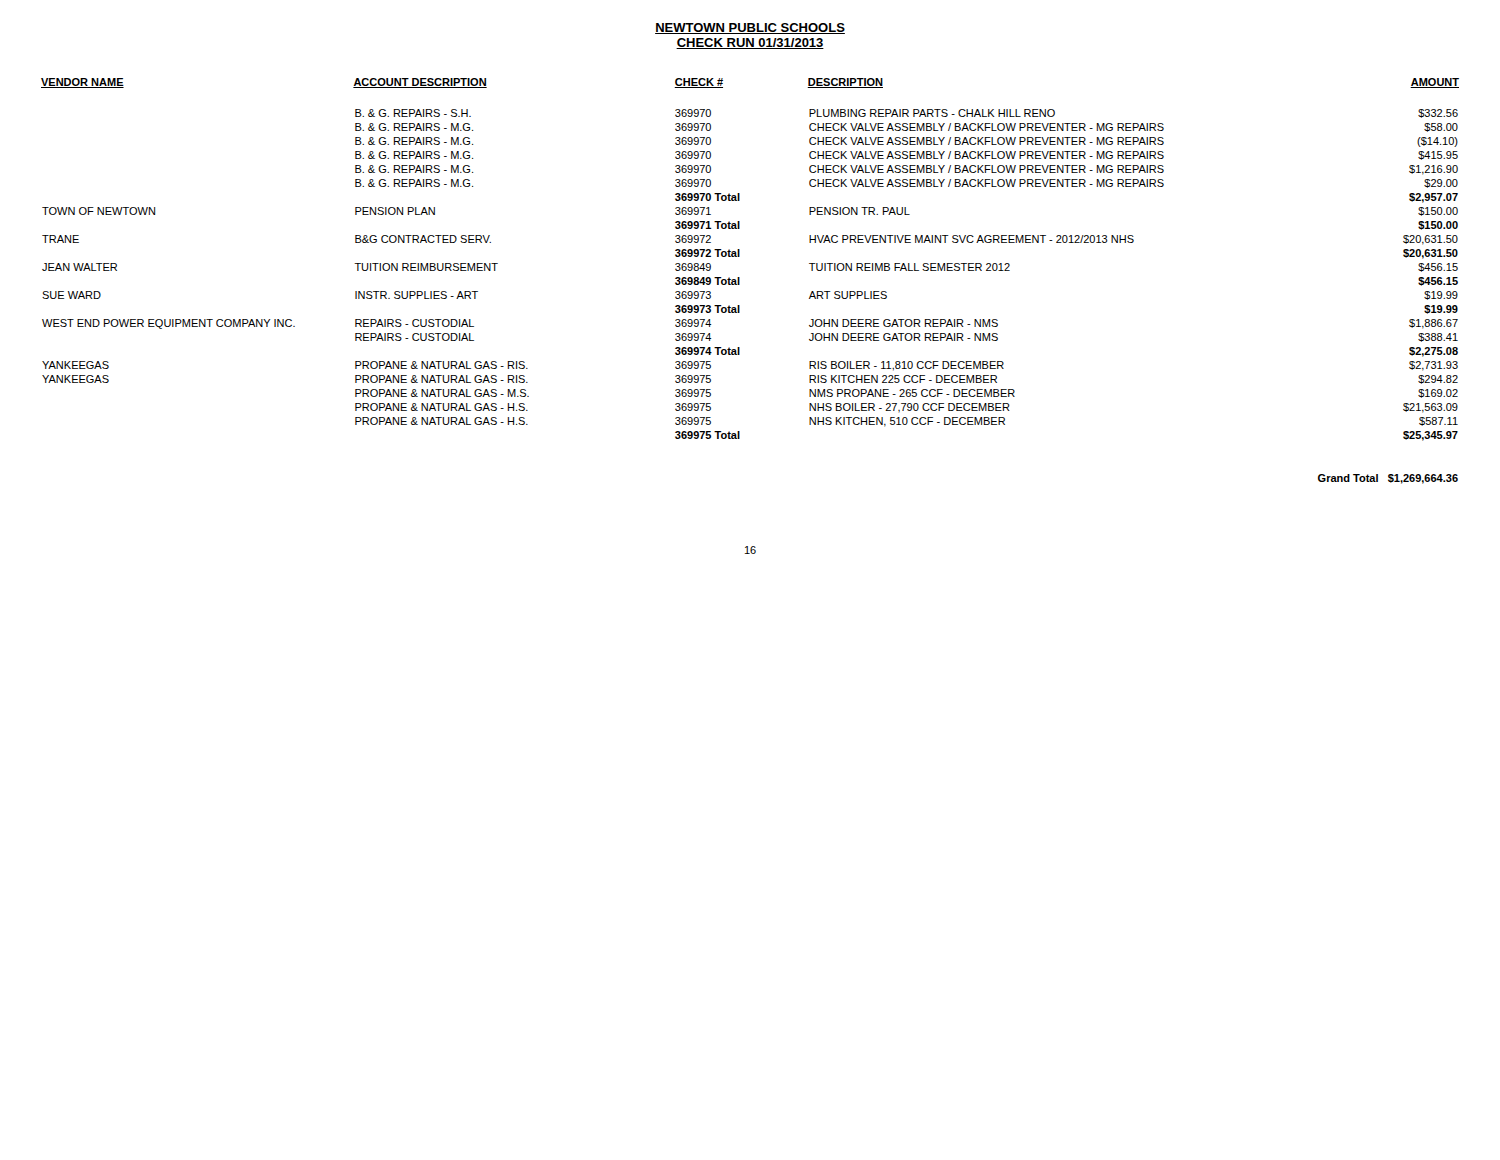NEWTOWN PUBLIC SCHOOLS
CHECK RUN 01/31/2013
| VENDOR NAME | ACCOUNT DESCRIPTION | CHECK # | DESCRIPTION | AMOUNT |
| --- | --- | --- | --- | --- |
| | B. & G. REPAIRS - S.H. | 369970 | PLUMBING REPAIR PARTS - CHALK HILL RENO | $332.56 |
| | B. & G. REPAIRS - M.G. | 369970 | CHECK VALVE ASSEMBLY / BACKFLOW PREVENTER - MG REPAIRS | $58.00 |
| | B. & G. REPAIRS - M.G. | 369970 | CHECK VALVE ASSEMBLY / BACKFLOW PREVENTER - MG REPAIRS | ($14.10) |
| | B. & G. REPAIRS - M.G. | 369970 | CHECK VALVE ASSEMBLY / BACKFLOW PREVENTER - MG REPAIRS | $415.95 |
| | B. & G. REPAIRS - M.G. | 369970 | CHECK VALVE ASSEMBLY / BACKFLOW PREVENTER - MG REPAIRS | $1,216.90 |
| | B. & G. REPAIRS - M.G. | 369970 | CHECK VALVE ASSEMBLY / BACKFLOW PREVENTER - MG REPAIRS | $29.00 |
| | | 369970 Total | | $2,957.07 |
| TOWN OF NEWTOWN | PENSION PLAN | 369971 | PENSION TR. PAUL | $150.00 |
| | | 369971 Total | | $150.00 |
| TRANE | B&G CONTRACTED SERV. | 369972 | HVAC PREVENTIVE MAINT SVC AGREEMENT - 2012/2013 NHS | $20,631.50 |
| | | 369972 Total | | $20,631.50 |
| JEAN WALTER | TUITION REIMBURSEMENT | 369849 | TUITION REIMB FALL SEMESTER 2012 | $456.15 |
| | | 369849 Total | | $456.15 |
| SUE WARD | INSTR. SUPPLIES - ART | 369973 | ART SUPPLIES | $19.99 |
| | | 369973 Total | | $19.99 |
| WEST END POWER EQUIPMENT COMPANY INC. | REPAIRS - CUSTODIAL | 369974 | JOHN DEERE GATOR REPAIR - NMS | $1,886.67 |
| | REPAIRS - CUSTODIAL | 369974 | JOHN DEERE GATOR REPAIR - NMS | $388.41 |
| | | 369974 Total | | $2,275.08 |
| YANKEEGAS | PROPANE & NATURAL GAS - RIS. | 369975 | RIS BOILER - 11,810 CCF DECEMBER | $2,731.93 |
| YANKEEGAS | PROPANE & NATURAL GAS - RIS. | 369975 | RIS KITCHEN 225 CCF - DECEMBER | $294.82 |
| | PROPANE & NATURAL GAS - M.S. | 369975 | NMS PROPANE - 265 CCF - DECEMBER | $169.02 |
| | PROPANE & NATURAL GAS - H.S. | 369975 | NHS BOILER - 27,790 CCF DECEMBER | $21,563.09 |
| | PROPANE & NATURAL GAS - H.S. | 369975 | NHS KITCHEN, 510 CCF - DECEMBER | $587.11 |
| | | 369975 Total | | $25,345.97 |
Grand Total $1,269,664.36
16